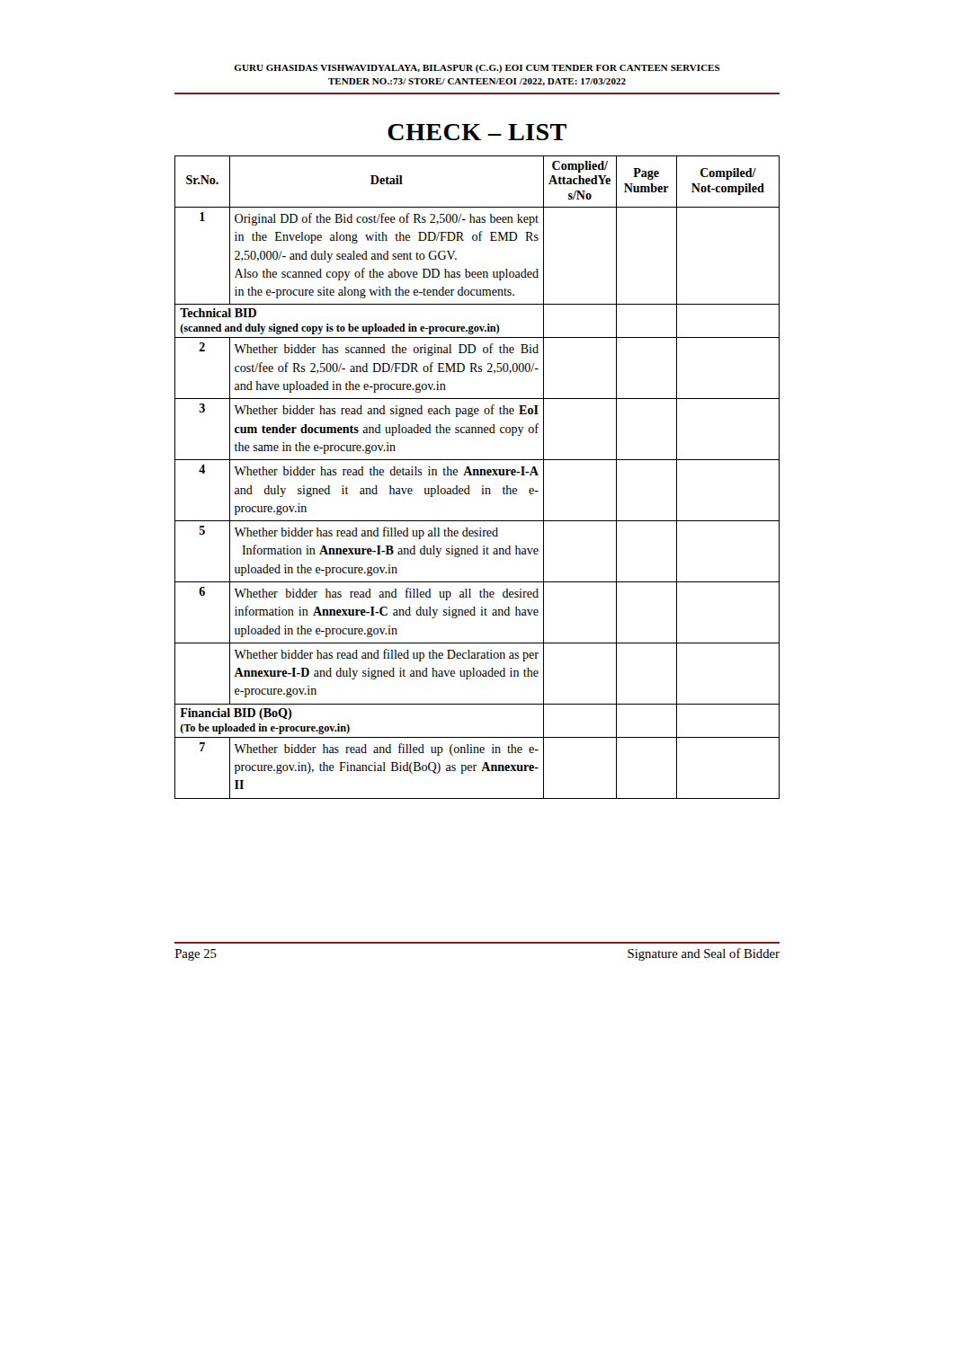GURU GHASIDAS VISHWAVIDYALAYA, BILASPUR (C.G.) EOI CUM TENDER FOR CANTEEN SERVICES
TENDER NO.:73/ STORE/ CANTEEN/EOI /2022, DATE: 17/03/2022
CHECK – LIST
| Sr.No. | Detail | Complied/ Attached Ye s/No | Page Number | Compiled/ Not-compiled |
| --- | --- | --- | --- | --- |
| 1 | Original DD of the Bid cost/fee of Rs 2,500/- has been kept in the Envelope along with the DD/FDR of EMD Rs 2,50,000/- and duly sealed and sent to GGV. Also the scanned copy of the above DD has been uploaded in the e-procure site along with the e-tender documents. | | | |
| Technical BID (scanned and duly signed copy is to be uploaded in e-procure.gov.in) | | | |
| 2 | Whether bidder has scanned the original DD of the Bid cost/fee of Rs 2,500/- and DD/FDR of EMD Rs 2,50,000/- and have uploaded in the e-procure.gov.in | | | |
| 3 | Whether bidder has read and signed each page of the EoI cum tender documents and uploaded the scanned copy of the same in the e-procure.gov.in | | | |
| 4 | Whether bidder has read the details in the Annexure-I-A and duly signed it and have uploaded in the e-procure.gov.in | | | |
| 5 | Whether bidder has read and filled up all the desired Information in Annexure-I-B and duly signed it and have uploaded in the e-procure.gov.in | | | |
| 6 | Whether bidder has read and filled up all the desired information in Annexure-I-C and duly signed it and have uploaded in the e-procure.gov.in | | | |
| | Whether bidder has read and filled up the Declaration as per Annexure-I-D and duly signed it and have uploaded in the e-procure.gov.in | | | |
| Financial BID (BoQ) (To be uploaded in e-procure.gov.in) | | | |
| 7 | Whether bidder has read and filled up (online in the e-procure.gov.in), the Financial Bid(BoQ) as per Annexure-II | | | |
Page 25
Signature and Seal of Bidder